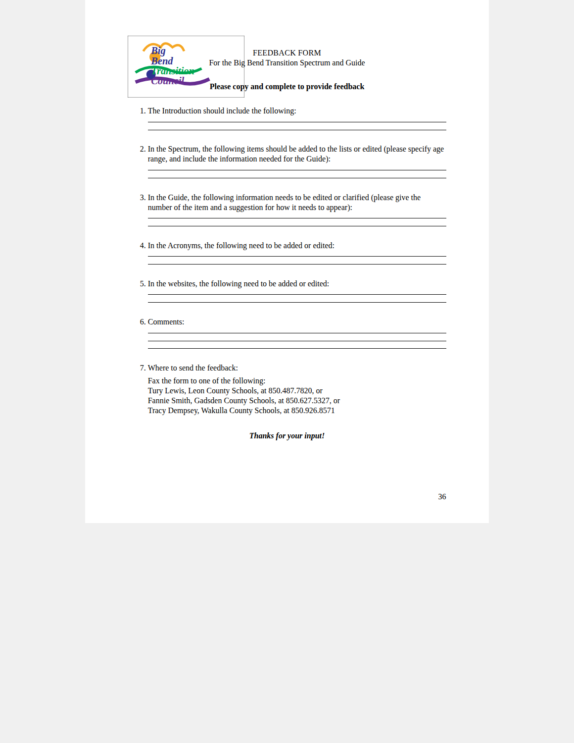FEEDBACK FORM
For the Big Bend Transition Spectrum and Guide
Please copy and complete to provide feedback
The Introduction should include the following:
In the Spectrum, the following items should be added to the lists or edited (please specify age range, and include the information needed for the Guide):
In the Guide, the following information needs to be edited or clarified (please give the number of the item and a suggestion for how it needs to appear):
In the Acronyms, the following need to be added or edited:
In the websites, the following need to be added or edited:
Comments:
Where to send the feedback:
Fax the form to one of the following:
Tury Lewis, Leon County Schools, at 850.487.7820, or
Fannie Smith, Gadsden County Schools, at 850.627.5327, or
Tracy Dempsey, Wakulla County Schools, at 850.926.8571
Thanks for your input!
36